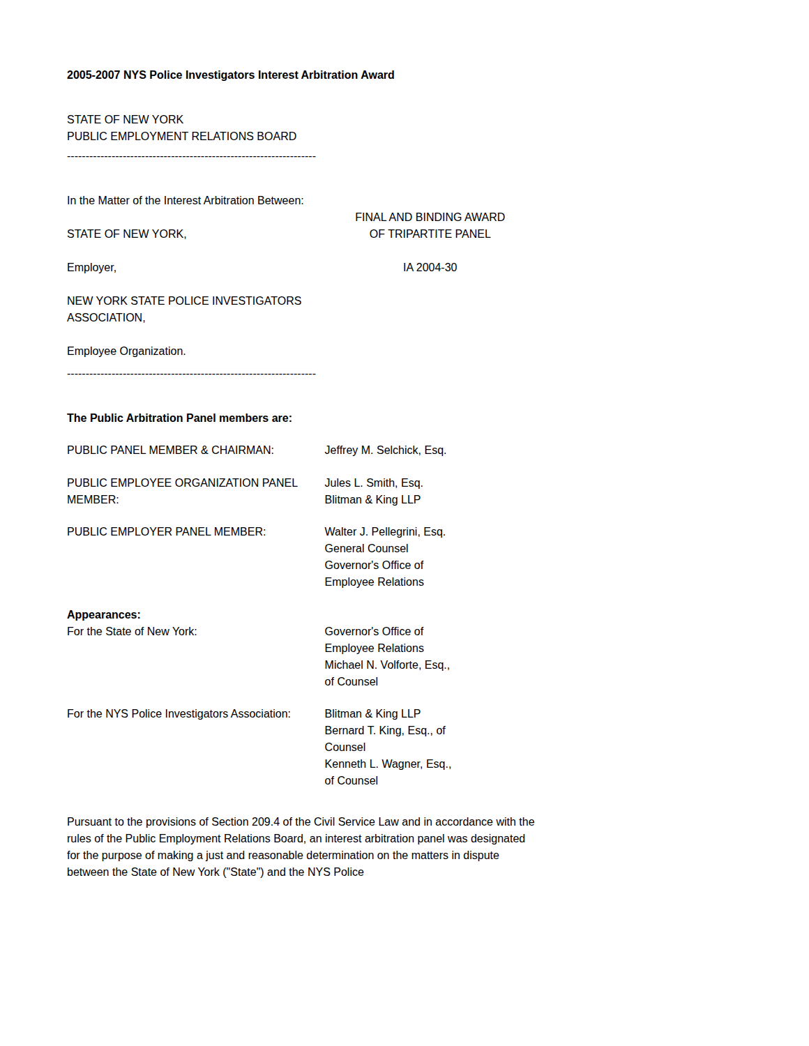2005-2007 NYS Police Investigators Interest Arbitration Award
STATE OF NEW YORK
PUBLIC EMPLOYMENT RELATIONS BOARD
-------------------------------------------------------------------
| In the Matter of the Interest Arbitration Between: | |
| | FINAL AND BINDING AWARD |
| STATE OF NEW YORK, | OF TRIPARTITE PANEL |
| Employer, | IA 2004-30 |
| NEW YORK STATE POLICE INVESTIGATORS ASSOCIATION, | |
| Employee Organization. | |
-------------------------------------------------------------------
The Public Arbitration Panel members are:
| PUBLIC PANEL MEMBER & CHAIRMAN: | Jeffrey M. Selchick, Esq. |
| PUBLIC EMPLOYEE ORGANIZATION PANEL MEMBER: | Jules L. Smith, Esq. Blitman & King LLP |
| PUBLIC EMPLOYER PANEL MEMBER: | Walter J. Pellegrini, Esq. General Counsel Governor's Office of Employee Relations |
Appearances:
| For the State of New York: | Governor's Office of Employee Relations Michael N. Volforte, Esq., of Counsel |
| For the NYS Police Investigators Association: | Blitman & King LLP Bernard T. King, Esq., of Counsel Kenneth L. Wagner, Esq., of Counsel |
Pursuant to the provisions of Section 209.4 of the Civil Service Law and in accordance with the rules of the Public Employment Relations Board, an interest arbitration panel was designated for the purpose of making a just and reasonable determination on the matters in dispute between the State of New York ("State") and the NYS Police